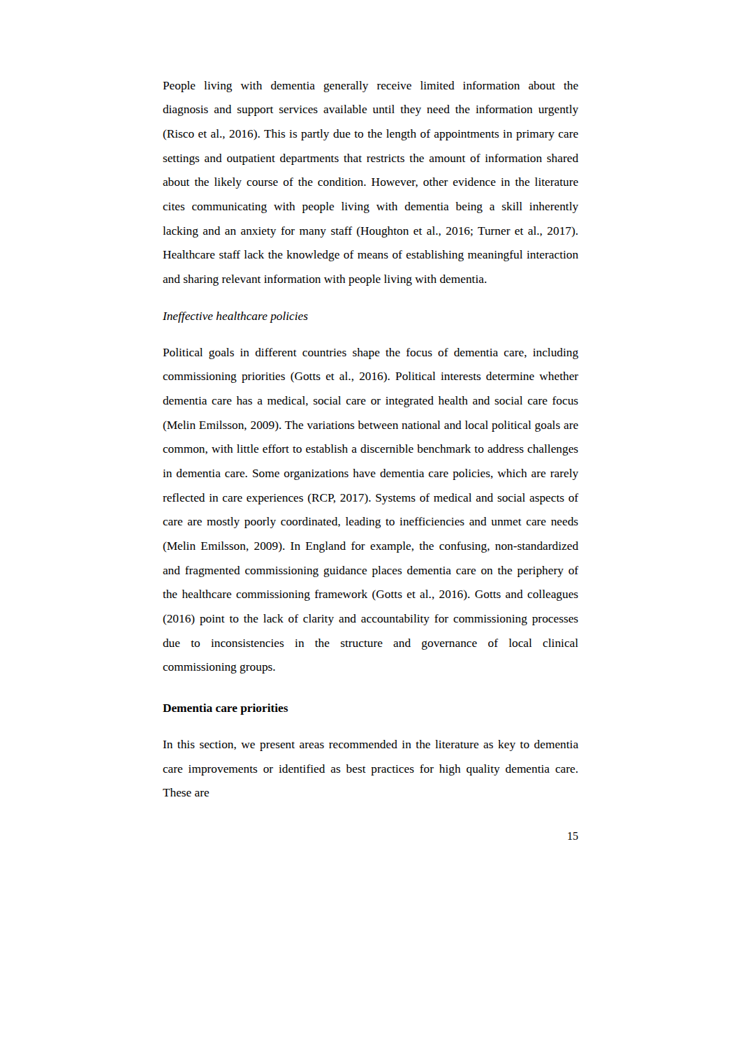People living with dementia generally receive limited information about the diagnosis and support services available until they need the information urgently (Risco et al., 2016). This is partly due to the length of appointments in primary care settings and outpatient departments that restricts the amount of information shared about the likely course of the condition. However, other evidence in the literature cites communicating with people living with dementia being a skill inherently lacking and an anxiety for many staff (Houghton et al., 2016; Turner et al., 2017). Healthcare staff lack the knowledge of means of establishing meaningful interaction and sharing relevant information with people living with dementia.
Ineffective healthcare policies
Political goals in different countries shape the focus of dementia care, including commissioning priorities (Gotts et al., 2016). Political interests determine whether dementia care has a medical, social care or integrated health and social care focus (Melin Emilsson, 2009). The variations between national and local political goals are common, with little effort to establish a discernible benchmark to address challenges in dementia care. Some organizations have dementia care policies, which are rarely reflected in care experiences (RCP, 2017). Systems of medical and social aspects of care are mostly poorly coordinated, leading to inefficiencies and unmet care needs (Melin Emilsson, 2009). In England for example, the confusing, non-standardized and fragmented commissioning guidance places dementia care on the periphery of the healthcare commissioning framework (Gotts et al., 2016). Gotts and colleagues (2016) point to the lack of clarity and accountability for commissioning processes due to inconsistencies in the structure and governance of local clinical commissioning groups.
Dementia care priorities
In this section, we present areas recommended in the literature as key to dementia care improvements or identified as best practices for high quality dementia care. These are
15